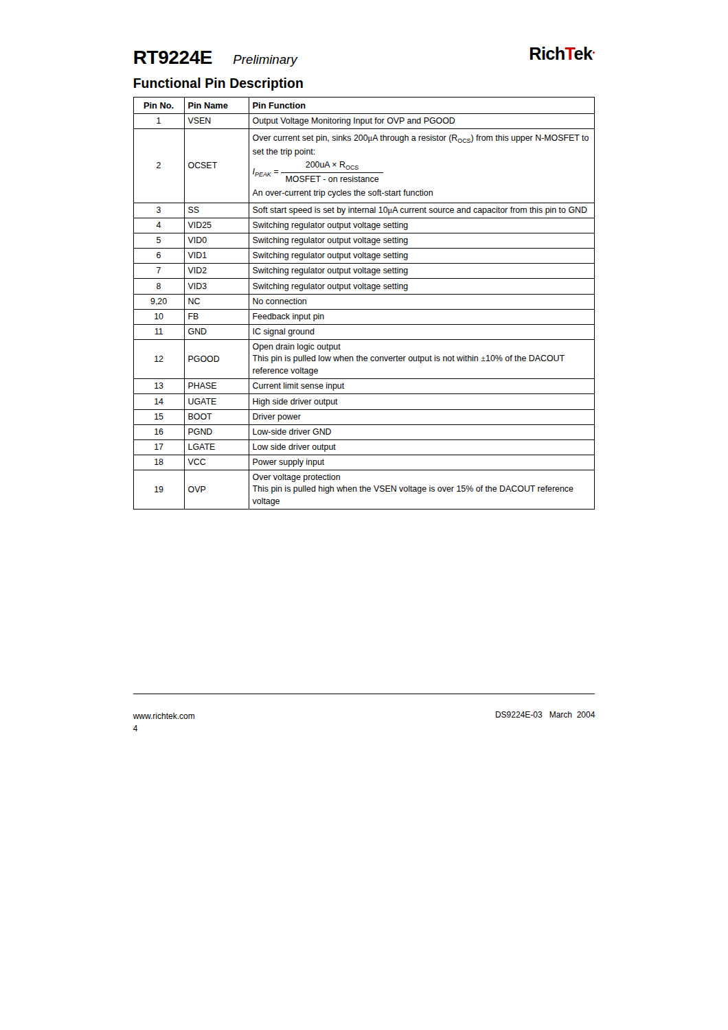RT9224E
Preliminary
Rich Tek
Functional Pin Description
| Pin No. | Pin Name | Pin Function |
| --- | --- | --- |
| 1 | VSEN | Output Voltage Monitoring Input for OVP and PGOOD |
| 2 | OCSET | Over current set pin, sinks 200 μ A through a resistor (R OCS ) from this upper N-MOSFET to set the trip point: I PEAK = 200uA × R OCS MOSFET - on resistance An over-current trip cycles the soft-start function |
| 3 | SS | Soft start speed is set by internal 10 μ A current source and capacitor from this pin to GND |
| 4 | VID25 | Switching regulator output voltage setting |
| 5 | VID0 | Switching regulator output voltage setting |
| 6 | VID1 | Switching regulator output voltage setting |
| 7 | VID2 | Switching regulator output voltage setting |
| 8 | VID3 | Switching regulator output voltage setting |
| 9,20 | NC | No connection |
| 10 | FB | Feedback input pin |
| 11 | GND | IC signal ground |
| 12 | PGOOD | Open drain logic output This pin is pulled low when the converter output is not within ± 10% of the DACOUT reference voltage |
| 13 | PHASE | Current limit sense input |
| 14 | UGATE | High side driver output |
| 15 | BOOT | Driver power |
| 16 | PGND | Low-side driver GND |
| 17 | LGATE | Low side driver output |
| 18 | VCC | Power supply input |
| 19 | OVP | Over voltage protection This pin is pulled high when the VSEN voltage is over 15% of the DACOUT reference voltage |
www.richtek.com
4
DS9224E-03 March 2004